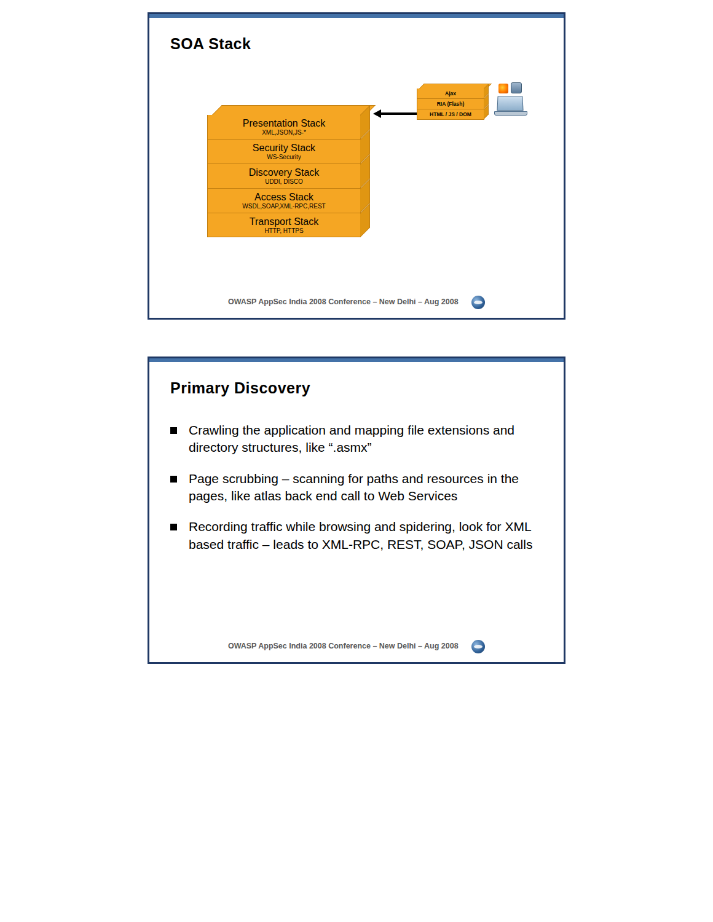SOA Stack
Presentation Stack
XML,JSON,JS-*
Security Stack
WS-Security
Discovery Stack
UDDI, DISCO
Access Stack
WSDL,SOAP,XML-RPC,REST
Transport Stack
HTTP, HTTPS
Ajax
RIA (Flash)
HTML / JS / DOM
OWASP AppSec India 2008 Conference – New Delhi – Aug 2008
Primary Discovery
Crawling the application and mapping file extensions and directory structures, like “.asmx”
Page scrubbing – scanning for paths and resources in the pages, like atlas back end call to Web Services
Recording traffic while browsing and spidering, look for XML based traffic – leads to XML-RPC, REST, SOAP, JSON calls
OWASP AppSec India 2008 Conference – New Delhi – Aug 2008